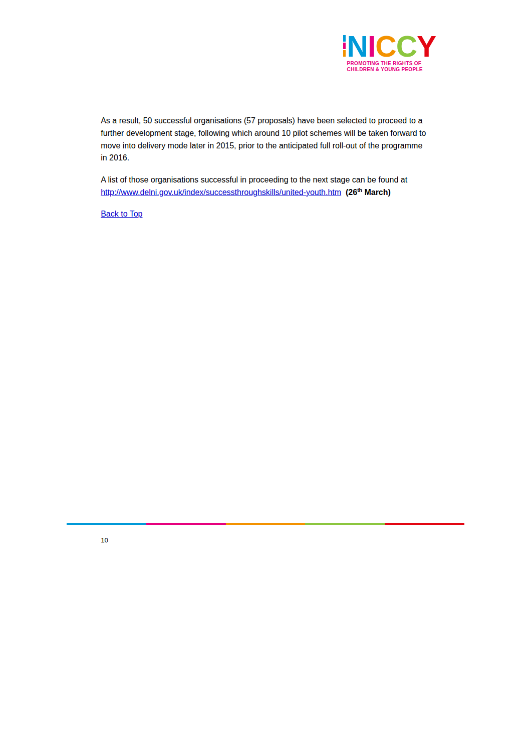NICCY
PROMOTING THE RIGHTS OF
CHILDREN & YOUNG PEOPLE
As a result, 50 successful organisations (57 proposals) have been selected to proceed to a further development stage, following which around 10 pilot schemes will be taken forward to move into delivery mode later in 2015, prior to the anticipated full roll-out of the programme in 2016.
A list of those organisations successful in proceeding to the next stage can be found at http://www.delni.gov.uk/index/successthroughskills/united-youth.htm (26th March)
Back to Top
10